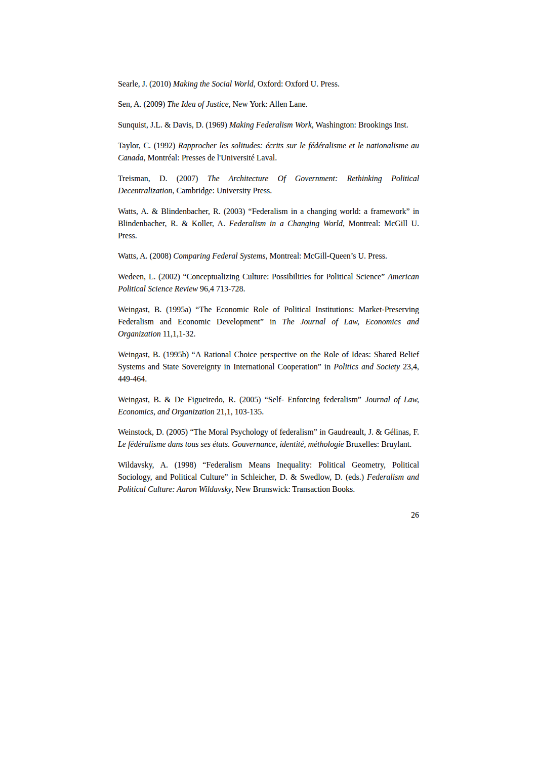Searle, J. (2010) Making the Social World, Oxford: Oxford U. Press.
Sen, A. (2009) The Idea of Justice, New York: Allen Lane.
Sunquist, J.L. & Davis, D. (1969) Making Federalism Work, Washington: Brookings Inst.
Taylor, C. (1992) Rapprocher les solitudes: écrits sur le fédéralisme et le nationalisme au Canada, Montréal: Presses de l'Université Laval.
Treisman, D. (2007) The Architecture Of Government: Rethinking Political Decentralization, Cambridge: University Press.
Watts, A. & Blindenbacher, R. (2003) “Federalism in a changing world: a framework” in Blindenbacher, R. & Koller, A. Federalism in a Changing World, Montreal: McGill U. Press.
Watts, A. (2008) Comparing Federal Systems, Montreal: McGill-Queen’s U. Press.
Wedeen, L. (2002) “Conceptualizing Culture: Possibilities for Political Science” American Political Science Review 96,4 713-728.
Weingast, B. (1995a) “The Economic Role of Political Institutions: Market-Preserving Federalism and Economic Development” in The Journal of Law, Economics and Organization 11,1,1-32.
Weingast, B. (1995b) “A Rational Choice perspective on the Role of Ideas: Shared Belief Systems and State Sovereignty in International Cooperation” in Politics and Society 23,4, 449-464.
Weingast, B. & De Figueiredo, R. (2005) “Self- Enforcing federalism” Journal of Law, Economics, and Organization 21,1, 103-135.
Weinstock, D. (2005) “The Moral Psychology of federalism” in Gaudreault, J. & Gélinas, F. Le fédéralisme dans tous ses états. Gouvernance, identité, méthologie Bruxelles: Bruylant.
Wildavsky, A. (1998) “Federalism Means Inequality: Political Geometry, Political Sociology, and Political Culture” in Schleicher, D. & Swedlow, D. (eds.) Federalism and Political Culture: Aaron Wildavsky, New Brunswick: Transaction Books.
26